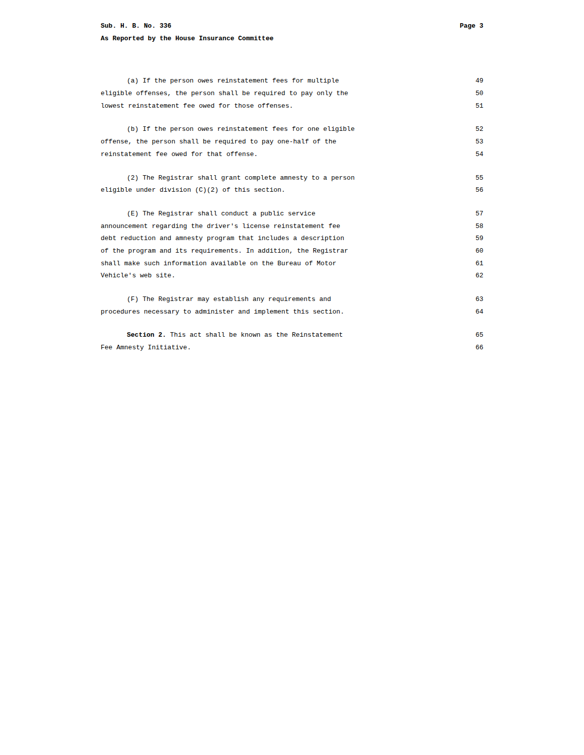Sub. H. B. No. 336
As Reported by the House Insurance Committee
Page 3
(a) If the person owes reinstatement fees for multiple49
eligible offenses, the person shall be required to pay only the50
lowest reinstatement fee owed for those offenses.51
(b) If the person owes reinstatement fees for one eligible52
offense, the person shall be required to pay one-half of the53
reinstatement fee owed for that offense.54
(2) The Registrar shall grant complete amnesty to a person55
eligible under division (C)(2) of this section.56
(E) The Registrar shall conduct a public service57
announcement regarding the driver's license reinstatement fee58
debt reduction and amnesty program that includes a description59
of the program and its requirements. In addition, the Registrar60
shall make such information available on the Bureau of Motor61
Vehicle's web site.62
(F) The Registrar may establish any requirements and63
procedures necessary to administer and implement this section.64
Section 2. This act shall be known as the Reinstatement65
Fee Amnesty Initiative.66